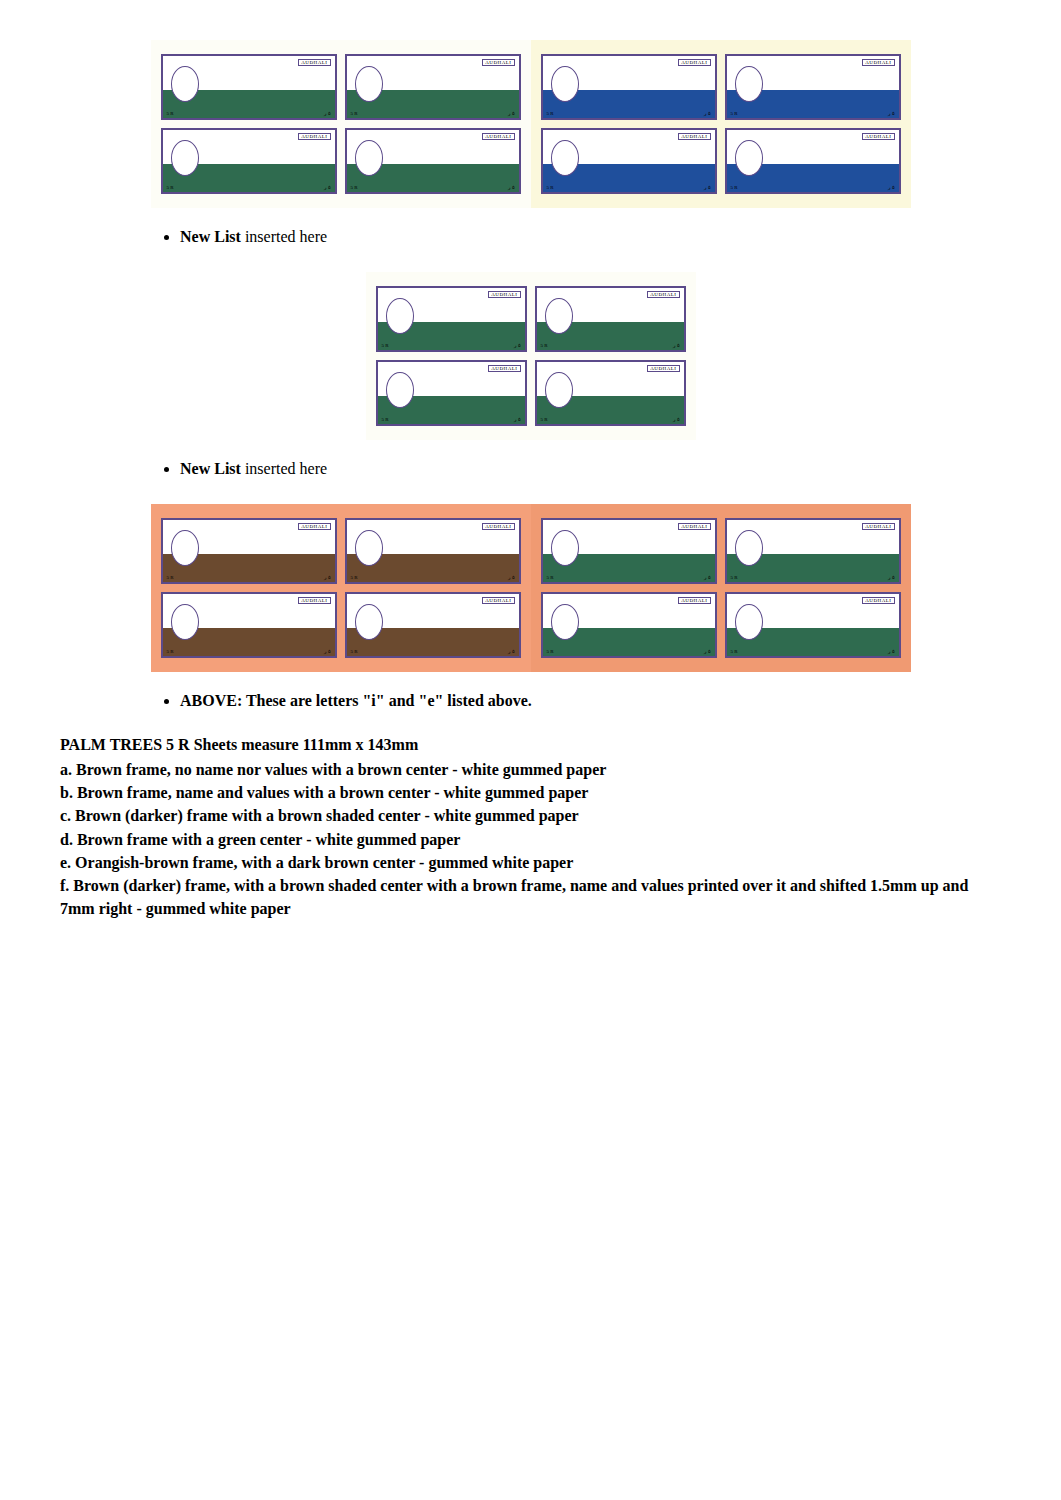AUDHALI 5 R ٥ ر
AUDHALI 5 R ٥ ر
AUDHALI 5 R ٥ ر
AUDHALI 5 R ٥ ر
AUDHALI 5 R ٥ ر
AUDHALI 5 R ٥ ر
AUDHALI 5 R ٥ ر
AUDHALI 5 R ٥ ر
New List inserted here
AUDHALI 5 R ٥ ر
AUDHALI 5 R ٥ ر
AUDHALI 5 R ٥ ر
AUDHALI 5 R ٥ ر
New List inserted here
AUDHALI 5 R ٥ ر
AUDHALI 5 R ٥ ر
AUDHALI 5 R ٥ ر
AUDHALI 5 R ٥ ر
AUDHALI 5 R ٥ ر
AUDHALI 5 R ٥ ر
AUDHALI 5 R ٥ ر
AUDHALI 5 R ٥ ر
ABOVE: These are letters "i" and "e" listed above.
PALM TREES 5 R Sheets measure 111mm x 143mm
a. Brown frame, no name nor values with a brown center - white gummed paper
b. Brown frame, name and values with a brown center - white gummed paper
c. Brown (darker) frame with a brown shaded center - white gummed paper
d. Brown frame with a green center - white gummed paper
e. Orangish-brown frame, with a dark brown center - gummed white paper
f. Brown (darker) frame, with a brown shaded center with a brown frame, name and values printed over it and shifted 1.5mm up and 7mm right - gummed white paper